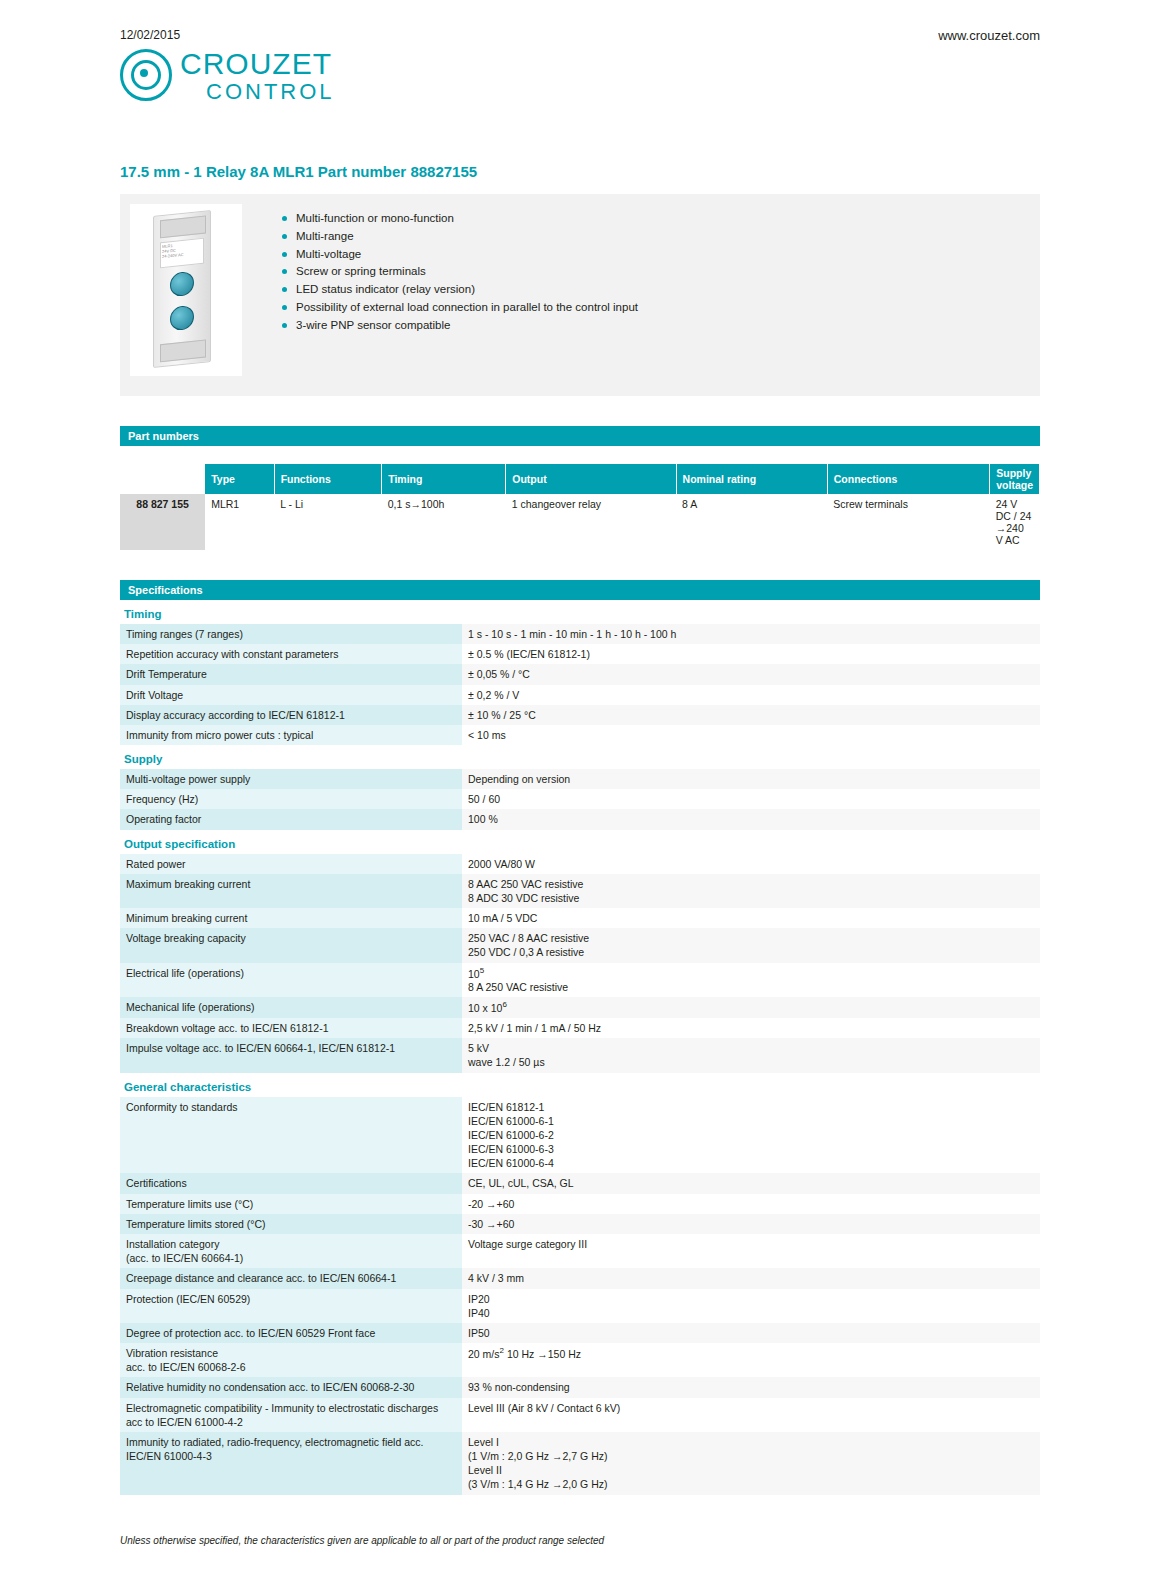12/02/2015
www.crouzet.com
CROUZET CONTROL
17.5 mm - 1 Relay 8A MLR1 Part number 88827155
MLR1
24V DC
24-240V AC
Multi-function or mono-function
Multi-range
Multi-voltage
Screw or spring terminals
LED status indicator (relay version)
Possibility of external load connection in parallel to the control input
3-wire PNP sensor compatible
Part numbers
| | Type | Functions | Timing | Output | Nominal rating | Connections | Supply voltage |
| --- | --- | --- | --- | --- | --- | --- | --- |
| 88 827 155 | MLR1 | L - Li | 0,1 s → 100h | 1 changeover relay | 8 A | Screw terminals | 24 V DC / 24 → 240 V AC |
Specifications
Timing
| Timing ranges (7 ranges) | 1 s - 10 s - 1 min - 10 min - 1 h - 10 h - 100 h |
| Repetition accuracy with constant parameters | ± 0.5 % (IEC/EN 61812-1) |
| Drift Temperature | ± 0,05 % / °C |
| Drift Voltage | ± 0,2 % / V |
| Display accuracy according to IEC/EN 61812-1 | ± 10 % / 25 °C |
| Immunity from micro power cuts : typical | < 10 ms |
Supply
| Multi-voltage power supply | Depending on version |
| Frequency (Hz) | 50 / 60 |
| Operating factor | 100 % |
Output specification
| Rated power | 2000 VA/80 W |
| Maximum breaking current | 8 AAC 250 VAC resistive 8 ADC 30 VDC resistive |
| Minimum breaking current | 10 mA / 5 VDC |
| Voltage breaking capacity | 250 VAC / 8 AAC resistive 250 VDC / 0,3 A resistive |
| Electrical life (operations) | 10 5 8 A 250 VAC resistive |
| Mechanical life (operations) | 10 x 10 6 |
| Breakdown voltage acc. to IEC/EN 61812-1 | 2,5 kV / 1 min / 1 mA / 50 Hz |
| Impulse voltage acc. to IEC/EN 60664-1, IEC/EN 61812-1 | 5 kV wave 1.2 / 50 µs |
General characteristics
| Conformity to standards | IEC/EN 61812-1 IEC/EN 61000-6-1 IEC/EN 61000-6-2 IEC/EN 61000-6-3 IEC/EN 61000-6-4 |
| Certifications | CE, UL, cUL, CSA, GL |
| Temperature limits use (°C) | -20 → +60 |
| Temperature limits stored (°C) | -30 → +60 |
| Installation category (acc. to IEC/EN 60664-1) | Voltage surge category III |
| Creepage distance and clearance acc. to IEC/EN 60664-1 | 4 kV / 3 mm |
| Protection (IEC/EN 60529) | IP20 IP40 |
| Degree of protection acc. to IEC/EN 60529 Front face | IP50 |
| Vibration resistance acc. to IEC/EN 60068-2-6 | 20 m/s 2 10 Hz → 150 Hz |
| Relative humidity no condensation acc. to IEC/EN 60068-2-30 | 93 % non-condensing |
| Electromagnetic compatibility - Immunity to electrostatic discharges acc to IEC/EN 61000-4-2 | Level III (Air 8 kV / Contact 6 kV) |
| Immunity to radiated, radio-frequency, electromagnetic field acc. IEC/EN 61000-4-3 | Level I (1 V/m : 2,0 G Hz → 2,7 G Hz) Level II (3 V/m : 1,4 G Hz → 2,0 G Hz) |
Unless otherwise specified, the characteristics given are applicable to all or part of the product range selected